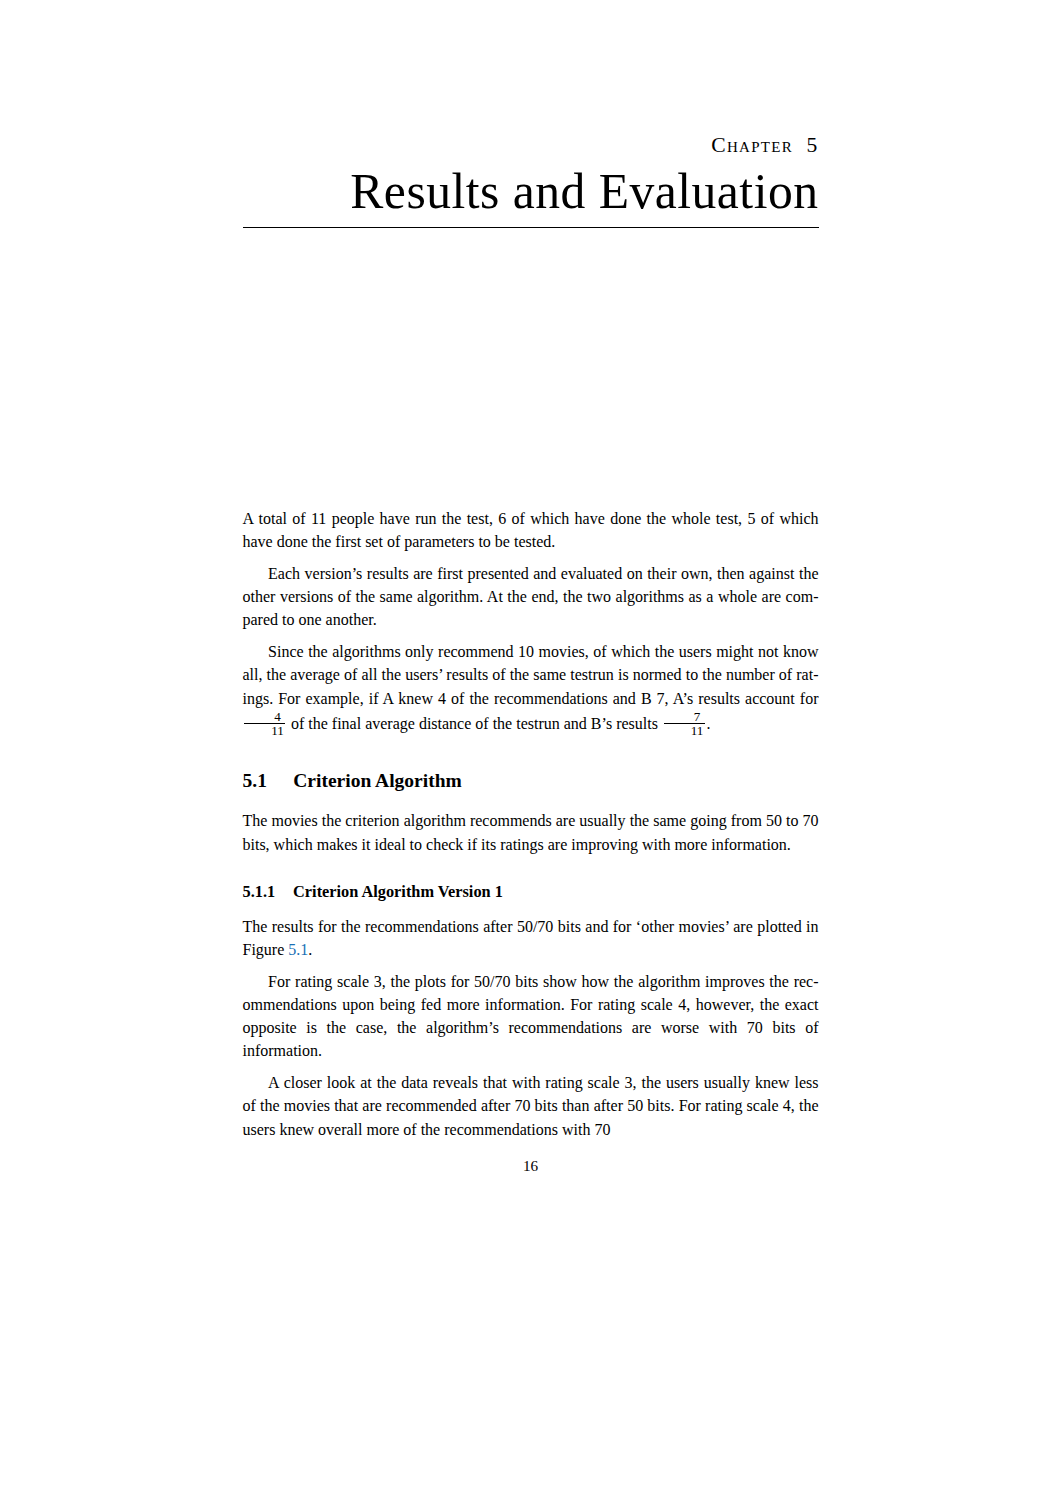Chapter 5
Results and Evaluation
A total of 11 people have run the test, 6 of which have done the whole test, 5 of which have done the first set of parameters to be tested.
Each version’s results are first presented and evaluated on their own, then against the other versions of the same algorithm. At the end, the two algorithms as a whole are compared to one another.
Since the algorithms only recommend 10 movies, of which the users might not know all, the average of all the users’ results of the same testrun is normed to the number of ratings. For example, if A knew 4 of the recommendations and B 7, A’s results account for 411 of the final average distance of the testrun and B’s results 711.
5.1 Criterion Algorithm
The movies the criterion algorithm recommends are usually the same going from 50 to 70 bits, which makes it ideal to check if its ratings are improving with more information.
5.1.1 Criterion Algorithm Version 1
The results for the recommendations after 50/70 bits and for ‘other movies’ are plotted in Figure 5.1.
For rating scale 3, the plots for 50/70 bits show how the algorithm improves the recommendations upon being fed more information. For rating scale 4, however, the exact opposite is the case, the algorithm’s recommendations are worse with 70 bits of information.
A closer look at the data reveals that with rating scale 3, the users usually knew less of the movies that are recommended after 70 bits than after 50 bits. For rating scale 4, the users knew overall more of the recommendations with 70
16